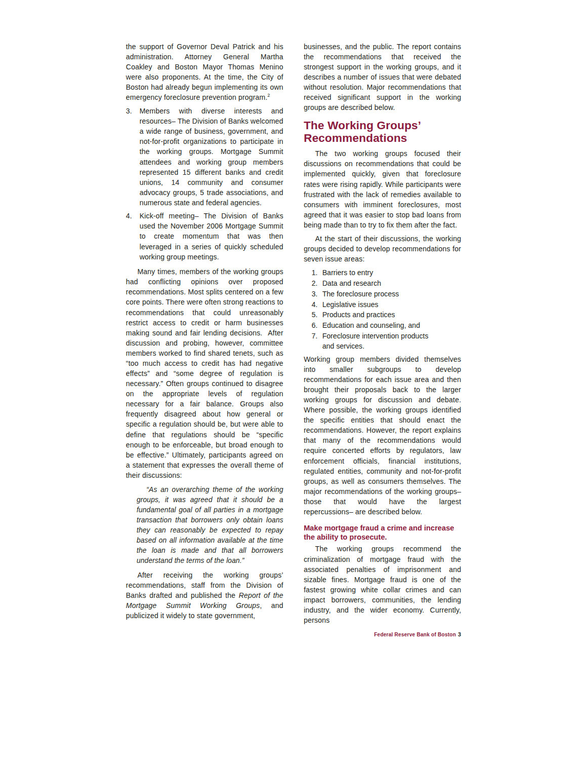the support of Governor Deval Patrick and his administration. Attorney General Martha Coakley and Boston Mayor Thomas Menino were also proponents. At the time, the City of Boston had already begun implementing its own emergency foreclosure prevention program.2
3. Members with diverse interests and resources– The Division of Banks welcomed a wide range of business, government, and not-for-profit organizations to participate in the working groups. Mortgage Summit attendees and working group members represented 15 different banks and credit unions, 14 community and consumer advocacy groups, 5 trade associations, and numerous state and federal agencies.
4. Kick-off meeting– The Division of Banks used the November 2006 Mortgage Summit to create momentum that was then leveraged in a series of quickly scheduled working group meetings.
Many times, members of the working groups had conflicting opinions over proposed recommendations. Most splits centered on a few core points. There were often strong reactions to recommendations that could unreasonably restrict access to credit or harm businesses making sound and fair lending decisions. After discussion and probing, however, committee members worked to find shared tenets, such as “too much access to credit has had negative effects” and “some degree of regulation is necessary.” Often groups continued to disagree on the appropriate levels of regulation necessary for a fair balance. Groups also frequently disagreed about how general or specific a regulation should be, but were able to define that regulations should be “specific enough to be enforceable, but broad enough to be effective.” Ultimately, participants agreed on a statement that expresses the overall theme of their discussions:
“As an overarching theme of the working groups, it was agreed that it should be a fundamental goal of all parties in a mortgage transaction that borrowers only obtain loans they can reasonably be expected to repay based on all information available at the time the loan is made and that all borrowers understand the terms of the loan.”
After receiving the working groups’ recommendations, staff from the Division of Banks drafted and published the Report of the Mortgage Summit Working Groups, and publicized it widely to state government,
businesses, and the public. The report contains the recommendations that received the strongest support in the working groups, and it describes a number of issues that were debated without resolution. Major recommendations that received significant support in the working groups are described below.
The Working Groups’
Recommendations
The two working groups focused their discussions on recommendations that could be implemented quickly, given that foreclosure rates were rising rapidly. While participants were frustrated with the lack of remedies available to consumers with imminent foreclosures, most agreed that it was easier to stop bad loans from being made than to try to fix them after the fact.
At the start of their discussions, the working groups decided to develop recommendations for seven issue areas:
1. Barriers to entry
2. Data and research
3. The foreclosure process
4. Legislative issues
5. Products and practices
6. Education and counseling, and
7. Foreclosure intervention products
and services.
Working group members divided themselves into smaller subgroups to develop recommendations for each issue area and then brought their proposals back to the larger working groups for discussion and debate. Where possible, the working groups identified the specific entities that should enact the recommendations. However, the report explains that many of the recommendations would require concerted efforts by regulators, law enforcement officials, financial institutions, regulated entities, community and not-for-profit groups, as well as consumers themselves. The major recommendations of the working groups– those that would have the largest repercussions– are described below.
Make mortgage fraud a crime and increase
the ability to prosecute.
The working groups recommend the criminalization of mortgage fraud with the associated penalties of imprisonment and sizable fines. Mortgage fraud is one of the fastest growing white collar crimes and can impact borrowers, communities, the lending industry, and the wider economy. Currently, persons
Federal Reserve Bank of Boston3